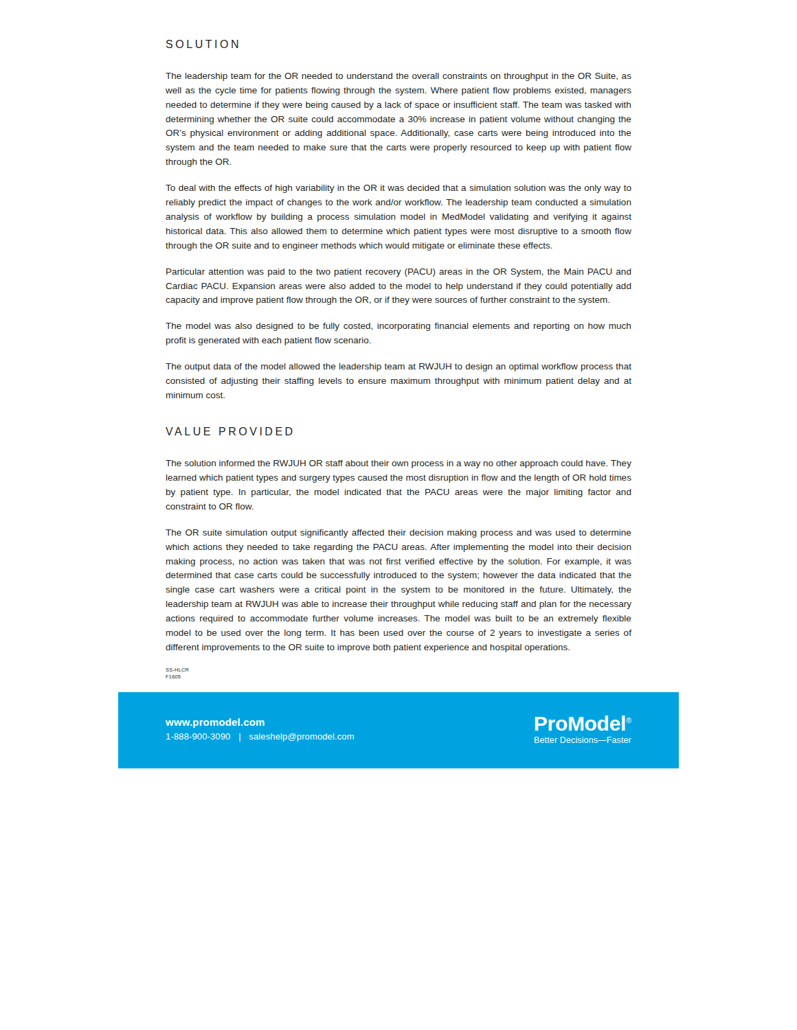Solution
The leadership team for the OR needed to understand the overall constraints on throughput in the OR Suite, as well as the cycle time for patients flowing through the system. Where patient flow problems existed, managers needed to determine if they were being caused by a lack of space or insufficient staff. The team was tasked with determining whether the OR suite could accommodate a 30% increase in patient volume without changing the OR’s physical environment or adding additional space. Additionally, case carts were being introduced into the system and the team needed to make sure that the carts were properly resourced to keep up with patient flow through the OR.
To deal with the effects of high variability in the OR it was decided that a simulation solution was the only way to reliably predict the impact of changes to the work and/or workflow. The leadership team conducted a simulation analysis of workflow by building a process simulation model in MedModel validating and verifying it against historical data. This also allowed them to determine which patient types were most disruptive to a smooth flow through the OR suite and to engineer methods which would mitigate or eliminate these effects.
Particular attention was paid to the two patient recovery (PACU) areas in the OR System, the Main PACU and Cardiac PACU. Expansion areas were also added to the model to help understand if they could potentially add capacity and improve patient flow through the OR, or if they were sources of further constraint to the system.
The model was also designed to be fully costed, incorporating financial elements and reporting on how much profit is generated with each patient flow scenario.
The output data of the model allowed the leadership team at RWJUH to design an optimal workflow process that consisted of adjusting their staffing levels to ensure maximum throughput with minimum patient delay and at minimum cost.
Value Provided
The solution informed the RWJUH OR staff about their own process in a way no other approach could have. They learned which patient types and surgery types caused the most disruption in flow and the length of OR hold times by patient type. In particular, the model indicated that the PACU areas were the major limiting factor and constraint to OR flow.
The OR suite simulation output significantly affected their decision making process and was used to determine which actions they needed to take regarding the PACU areas. After implementing the model into their decision making process, no action was taken that was not first verified effective by the solution. For example, it was determined that case carts could be successfully introduced to the system; however the data indicated that the single case cart washers were a critical point in the system to be monitored in the future. Ultimately, the leadership team at RWJUH was able to increase their throughput while reducing staff and plan for the necessary actions required to accommodate further volume increases. The model was built to be an extremely flexible model to be used over the long term. It has been used over the course of 2 years to investigate a series of different improvements to the OR suite to improve both patient experience and hospital operations.
SS-HLCR
F1605
www.promodel.com
1-888-900-3090|saleshelp@promodel.com
ProModel®
Better Decisions—Faster